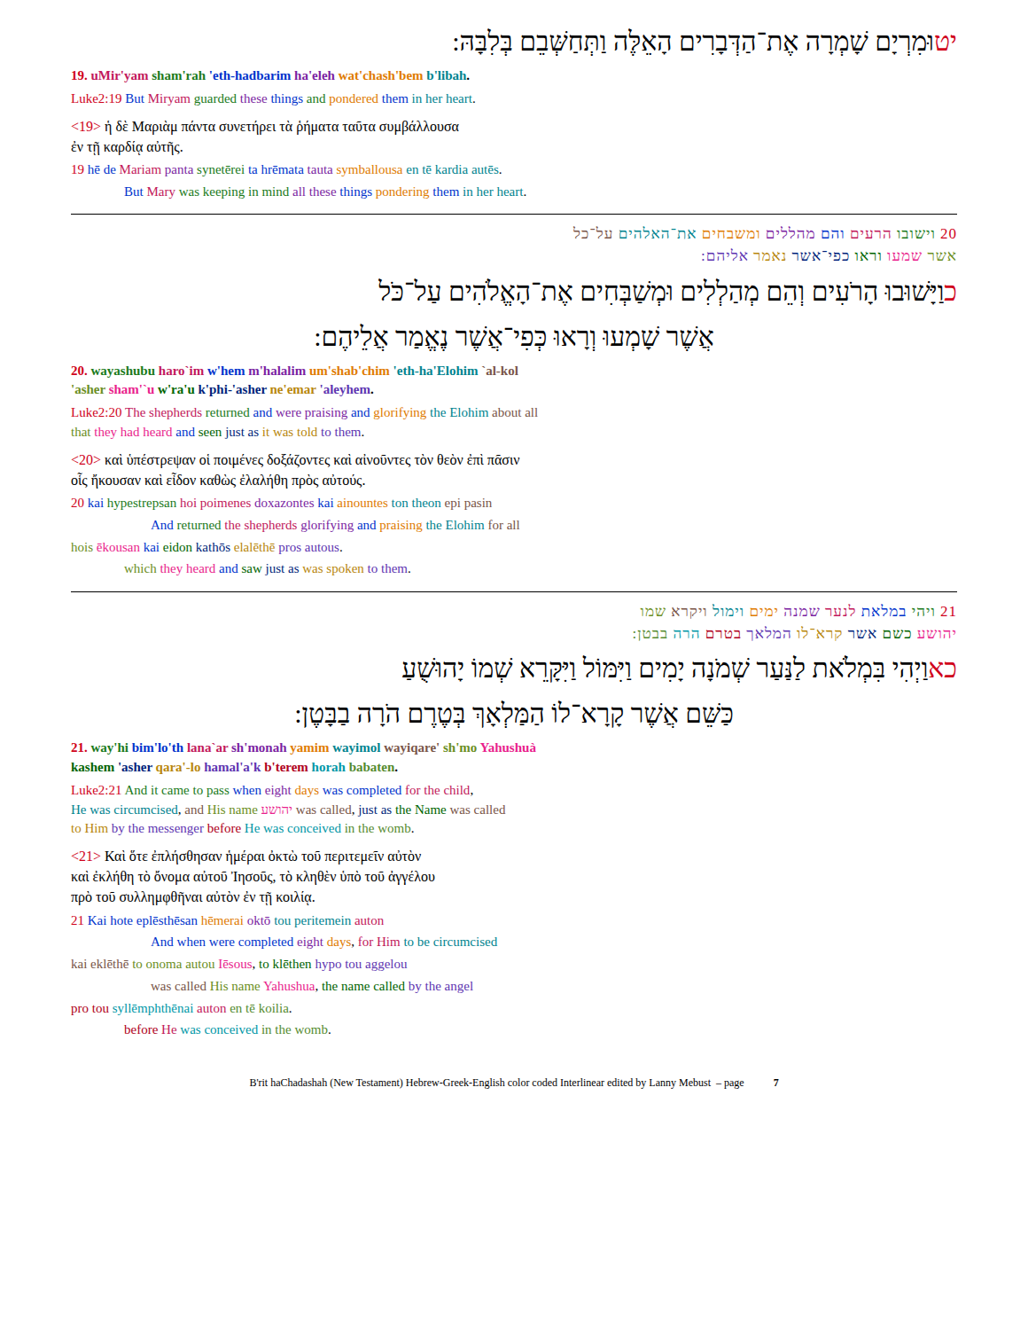יטוּמִרְיָם שָׁמְרָה אֶת־הַדְּבָרִים הָאֵלֶּה וַתְּחַשְּׁבֵם בְּלִבָּהּ:
19. uMir'yam sham'rah 'eth-hadbarim ha'eleh wat'chash'bem b'libah.
Luke2:19 But Miryam guarded these things and pondered them in her heart.
<19> ἡ δὲ Μαριὰμ πάντα συνετήρει τὰ ῥήματα ταῦτα συμβάλλουσα
ἐν τῇ καρδίᾳ αὐτῆς.
19 hē de Mariam panta synetērei ta hrēmata tauta symballousa en tē kardia autēs.
But Mary was keeping in mind all these things pondering them in her heart.
20 וישובו הרעים והם מהללים ומשבחים את־האלהים על־כל
אשר שמעו וראו כפי־אשר נאמר אליהם:
כוַיָּשׁוּבוּ הָרֹעִים וְהֵם מְהַלְלִים וּמְשַׁבְּחִים אֶת־הָאֱלֹהִים עַל־כֹּל
אֲשֶׁר שָׁמְעוּ וְרָאוּ כְּפִי־אֲשֶׁר נֶאֱמַר אֲלֵיהֶם:
20. wayashubu haro`im w'hem m'halalim um'shab'chim 'eth-ha'Elohim `al-kol
'asher sham'`u w'ra'u k'phi-'asher ne'emar 'aleyhem.
Luke2:20 The shepherds returned and were praising and glorifying the Elohim about all
that they had heard and seen just as it was told to them.
<20> καὶ ὑπέστρεψαν οἱ ποιμένες δοξάζοντες καὶ αἰνοῦντες τὸν θεὸν ἐπὶ πᾶσιν
οἷς ἤκουσαν καὶ εἶδον καθὼς ἐλαλήθη πρὸς αὐτούς.
20 kai hypestrepsan hoi poimenes doxazontes kai ainountes ton theon epi pasin
And returned the shepherds glorifying and praising the Elohim for all
hois ēkousan kai eidon kathōs elalēthē pros autous.
which they heard and saw just as was spoken to them.
21 ויהי במלאת לנער שמנה ימים וימול ויקרא שמו
יהושע כשם אשר קרא־לו המלאך בטרם הרה בבטן:
כאוַיְהִי בִּמְלֹאת לַנַּעַר שְׁמֹנָה יָמִים וַיִּמּוֹל וַיִּקָּרֵא שְׁמוֹ יָהוּשֻׁעַ
כַּשֵּׁם אֲשֶׁר קָרָא־לוֹ הַמַּלְאָךְ בְּטֶרֶם הֹרָה בַבָּטֶן:
21. way'hi bim'lo'th lana`ar sh'monah yamim wayimol wayiqare' sh'mo Yahushuà
kashem 'asher qara'-lo hamal'a'k b'terem horah babaten.
Luke2:21 And it came to pass when eight days was completed for the child,
He was circumcised, and His name יהושע was called, just as the Name was called
to Him by the messenger before He was conceived in the womb.
<21> Καὶ ὅτε ἐπλήσθησαν ἡμέραι ὀκτὼ τοῦ περιτεμεῖν αὐτὸν
καὶ ἐκλήθη τὸ ὄνομα αὐτοῦ Ἰησοῦς, τὸ κληθὲν ὑπὸ τοῦ ἀγγέλου
πρὸ τοῦ συλλημφθῆναι αὐτὸν ἐν τῇ κοιλίᾳ.
21 Kai hote eplēsthēsan hēmerai oktō tou peritemein auton
And when were completed eight days, for Him to be circumcised
kai eklēthē to onoma autou Iēsous, to klēthen hypo tou aggelou
was called His name Yahushua, the name called by the angel
pro tou syllēmphthēnai auton en tē koilia.
before He was conceived in the womb.
B'rit haChadashah (New Testament) Hebrew-Greek-English color coded Interlinear edited by Lanny Mebust – page 7